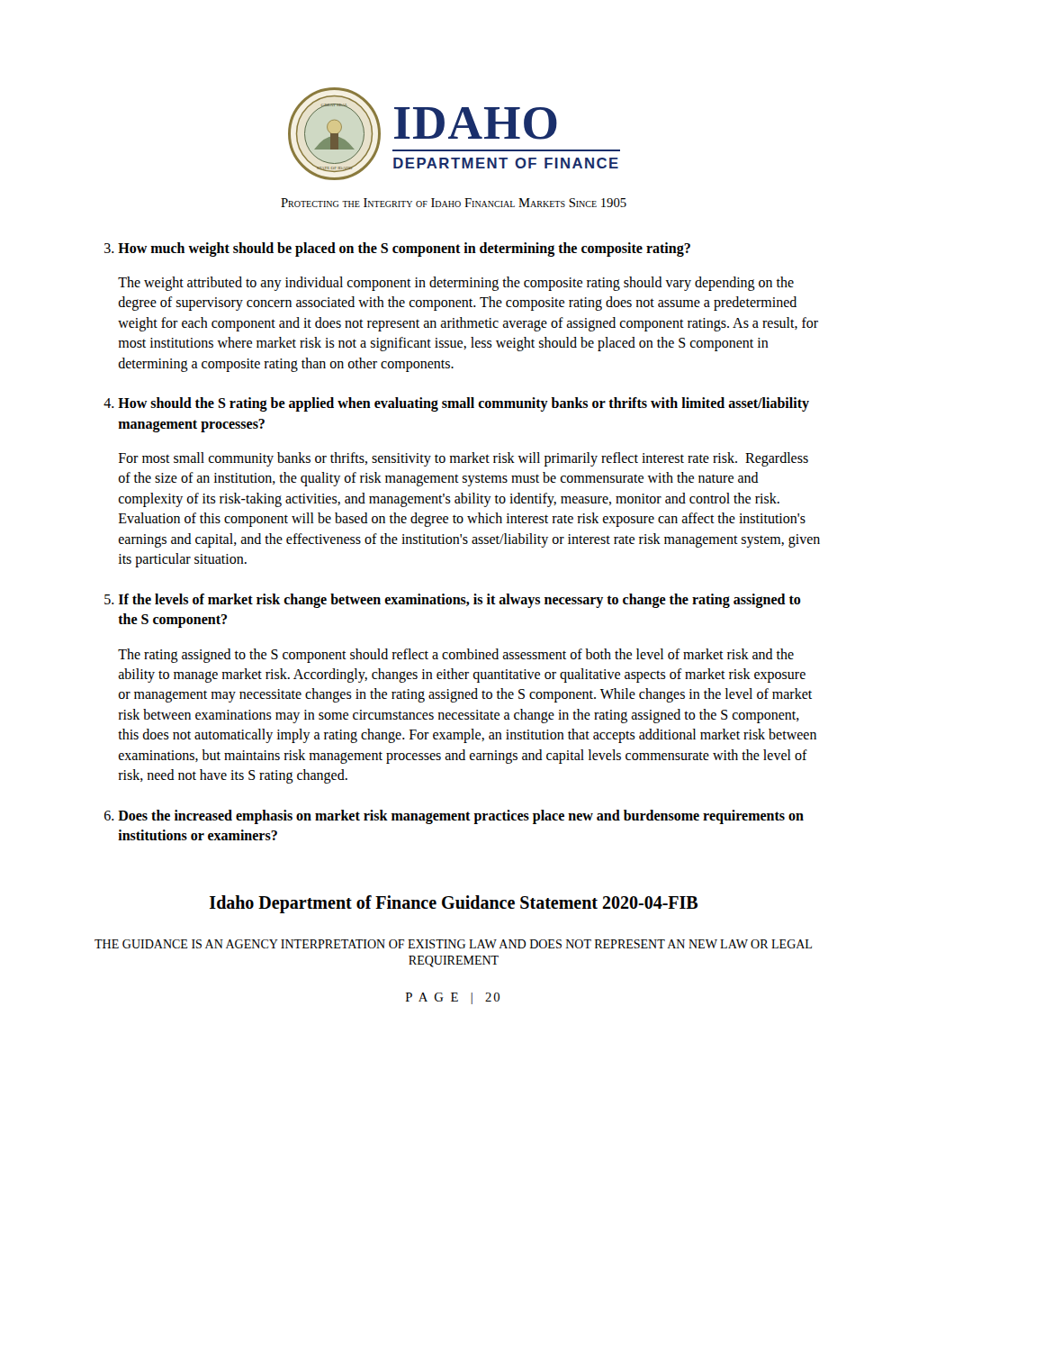GREAT SEAL STATE OF IDAHO
IDAHO
DEPARTMENT OF FINANCE
Protecting the Integrity of Idaho Financial Markets Since 1905
How much weight should be placed on the S component in determining the composite rating?
The weight attributed to any individual component in determining the composite rating should vary depending on the degree of supervisory concern associated with the component. The composite rating does not assume a predetermined weight for each component and it does not represent an arithmetic average of assigned component ratings. As a result, for most institutions where market risk is not a significant issue, less weight should be placed on the S component in determining a composite rating than on other components.
How should the S rating be applied when evaluating small community banks or thrifts with limited asset/liability management processes?
For most small community banks or thrifts, sensitivity to market risk will primarily reflect interest rate risk. Regardless of the size of an institution, the quality of risk management systems must be commensurate with the nature and complexity of its risk-taking activities, and management's ability to identify, measure, monitor and control the risk. Evaluation of this component will be based on the degree to which interest rate risk exposure can affect the institution's earnings and capital, and the effectiveness of the institution's asset/liability or interest rate risk management system, given its particular situation.
If the levels of market risk change between examinations, is it always necessary to change the rating assigned to the S component?
The rating assigned to the S component should reflect a combined assessment of both the level of market risk and the ability to manage market risk. Accordingly, changes in either quantitative or qualitative aspects of market risk exposure or management may necessitate changes in the rating assigned to the S component. While changes in the level of market risk between examinations may in some circumstances necessitate a change in the rating assigned to the S component, this does not automatically imply a rating change. For example, an institution that accepts additional market risk between examinations, but maintains risk management processes and earnings and capital levels commensurate with the level of risk, need not have its S rating changed.
Does the increased emphasis on market risk management practices place new and burdensome requirements on institutions or examiners?
Idaho Department of Finance Guidance Statement 2020-04-FIB
The guidance is an agency interpretation of existing law and does not represent an new law or legal requirement
P A G E | 20